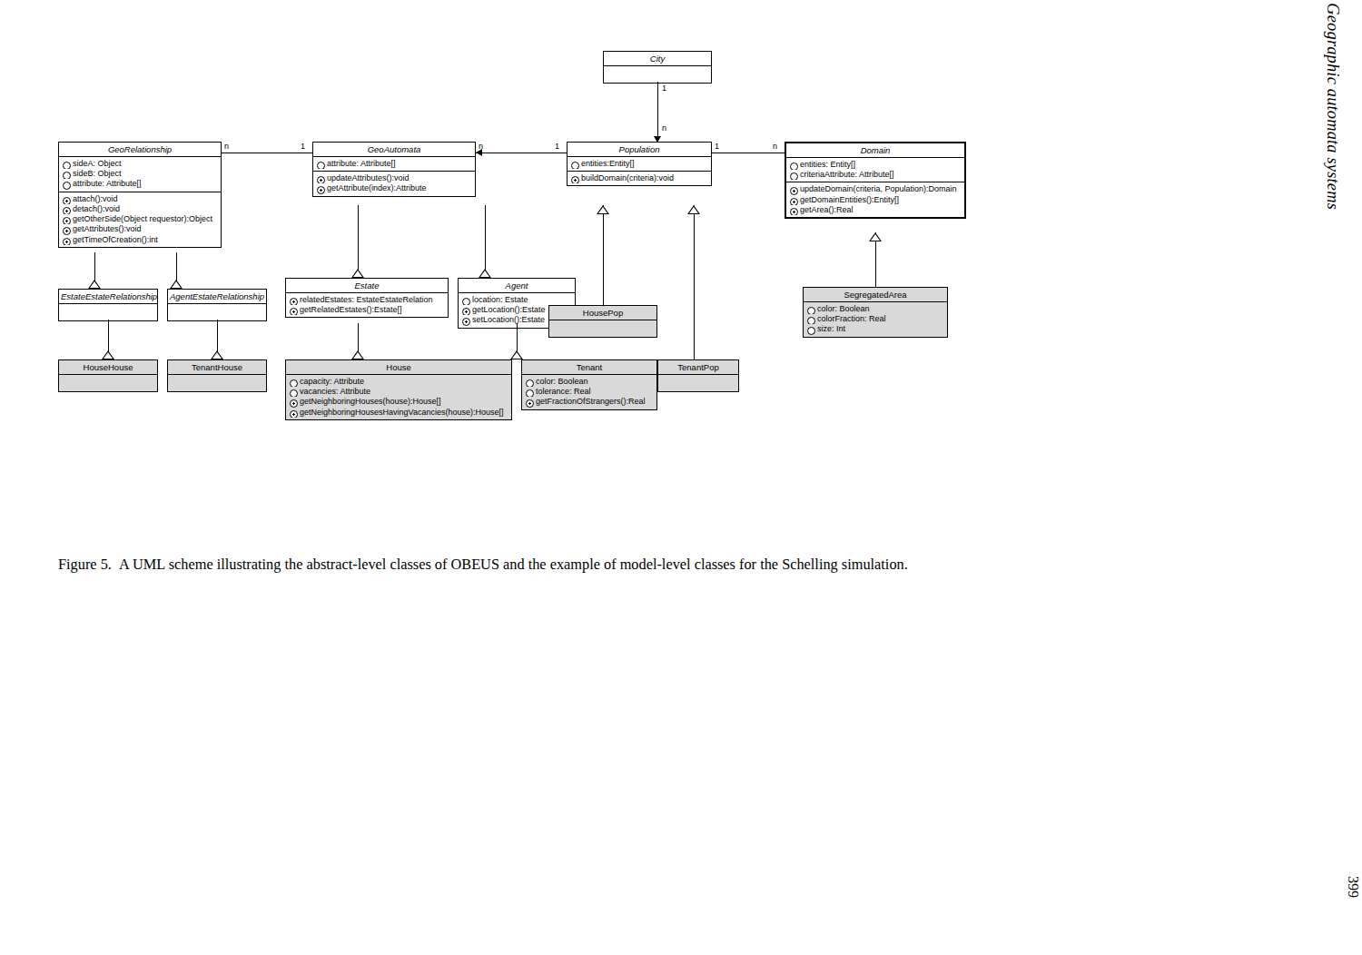Geographic automata systems
399
City
1
n
GeoRelationship
sideA: Object
sideB: Object
attribute: Attribute[]
attach():void
detach():void
getOtherSide(Object requestor):Object
getAttributes():void
getTimeOfCreation():int
GeoAutomata
attribute: Attribute[]
updateAttributes():void
getAttribute(index):Attribute
Population
entities:Entity[]
buildDomain(criteria):void
Domain
entities: Entity[]
criteriaAttribute: Attribute[]
updateDomain(criteria, Population):Domain
getDomainEntities():Entity[]
getArea():Real
n
1
n
1
1
n
EstateEstateRelationship
AgentEstateRelationship
HouseHouse
TenantHouse
Estate
relatedEstates: EstateEstateRelation
getRelatedEstates():Estate[]
Agent
location: Estate
getLocation():Estate
setLocation():Estate
House
capacity: Attribute
vacancies: Attribute
getNeighboringHouses(house):House[]
getNeighboringHousesHavingVacancies(house):House[]
Tenant
color: Boolean
tolerance: Real
getFractionOfStrangers():Real
HousePop
TenantPop
SegregatedArea
color: Boolean
colorFraction: Real
size: Int
Figure 5. A UML scheme illustrating the abstract-level classes of OBEUS and the example of model-level classes for the Schelling simulation.